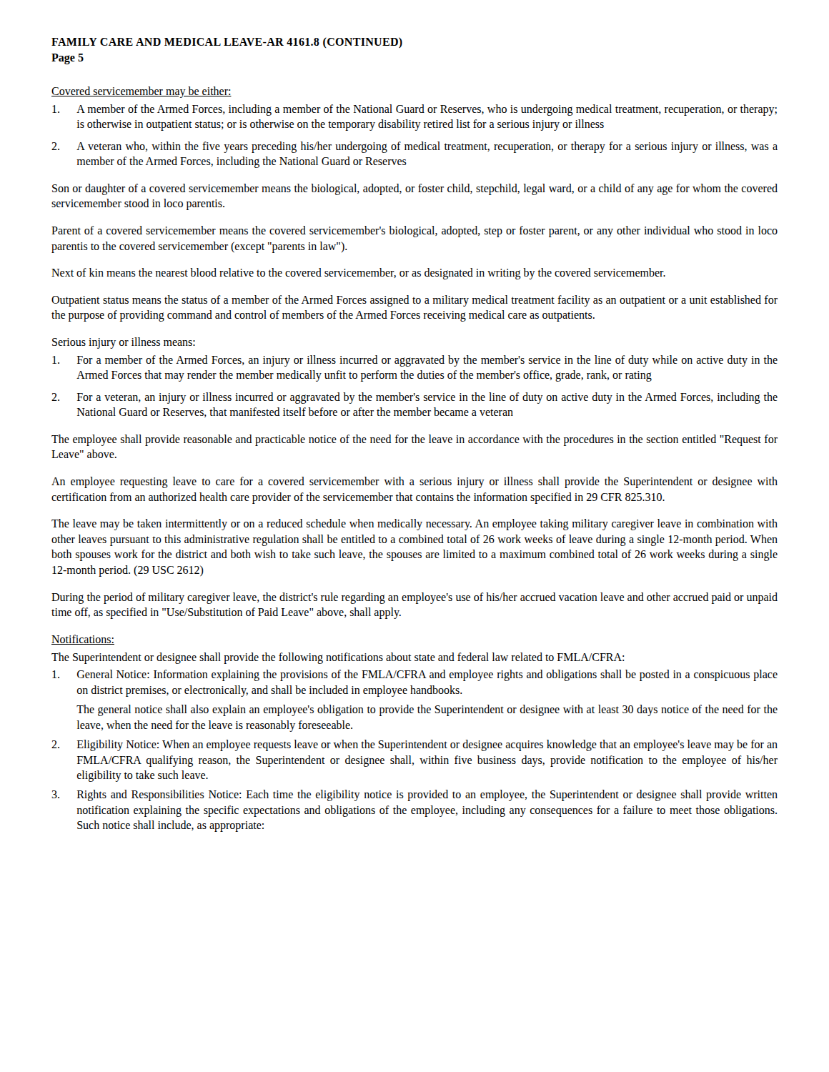FAMILY CARE AND MEDICAL LEAVE-AR 4161.8 (CONTINUED)
Page 5
Covered servicemember may be either:
A member of the Armed Forces, including a member of the National Guard or Reserves, who is undergoing medical treatment, recuperation, or therapy; is otherwise in outpatient status; or is otherwise on the temporary disability retired list for a serious injury or illness
A veteran who, within the five years preceding his/her undergoing of medical treatment, recuperation, or therapy for a serious injury or illness, was a member of the Armed Forces, including the National Guard or Reserves
Son or daughter of a covered servicemember means the biological, adopted, or foster child, stepchild, legal ward, or a child of any age for whom the covered servicemember stood in loco parentis.
Parent of a covered servicemember means the covered servicemember's biological, adopted, step or foster parent, or any other individual who stood in loco parentis to the covered servicemember (except "parents in law").
Next of kin means the nearest blood relative to the covered servicemember, or as designated in writing by the covered servicemember.
Outpatient status means the status of a member of the Armed Forces assigned to a military medical treatment facility as an outpatient or a unit established for the purpose of providing command and control of members of the Armed Forces receiving medical care as outpatients.
Serious injury or illness means:
For a member of the Armed Forces, an injury or illness incurred or aggravated by the member's service in the line of duty while on active duty in the Armed Forces that may render the member medically unfit to perform the duties of the member's office, grade, rank, or rating
For a veteran, an injury or illness incurred or aggravated by the member's service in the line of duty on active duty in the Armed Forces, including the National Guard or Reserves, that manifested itself before or after the member became a veteran
The employee shall provide reasonable and practicable notice of the need for the leave in accordance with the procedures in the section entitled "Request for Leave" above.
An employee requesting leave to care for a covered servicemember with a serious injury or illness shall provide the Superintendent or designee with certification from an authorized health care provider of the servicemember that contains the information specified in 29 CFR 825.310.
The leave may be taken intermittently or on a reduced schedule when medically necessary. An employee taking military caregiver leave in combination with other leaves pursuant to this administrative regulation shall be entitled to a combined total of 26 work weeks of leave during a single 12-month period. When both spouses work for the district and both wish to take such leave, the spouses are limited to a maximum combined total of 26 work weeks during a single 12-month period. (29 USC 2612)
During the period of military caregiver leave, the district's rule regarding an employee's use of his/her accrued vacation leave and other accrued paid or unpaid time off, as specified in "Use/Substitution of Paid Leave" above, shall apply.
Notifications:
The Superintendent or designee shall provide the following notifications about state and federal law related to FMLA/CFRA:
General Notice: Information explaining the provisions of the FMLA/CFRA and employee rights and obligations shall be posted in a conspicuous place on district premises, or electronically, and shall be included in employee handbooks.
The general notice shall also explain an employee's obligation to provide the Superintendent or designee with at least 30 days notice of the need for the leave, when the need for the leave is reasonably foreseeable.
Eligibility Notice: When an employee requests leave or when the Superintendent or designee acquires knowledge that an employee's leave may be for an FMLA/CFRA qualifying reason, the Superintendent or designee shall, within five business days, provide notification to the employee of his/her eligibility to take such leave.
Rights and Responsibilities Notice: Each time the eligibility notice is provided to an employee, the Superintendent or designee shall provide written notification explaining the specific expectations and obligations of the employee, including any consequences for a failure to meet those obligations. Such notice shall include, as appropriate: